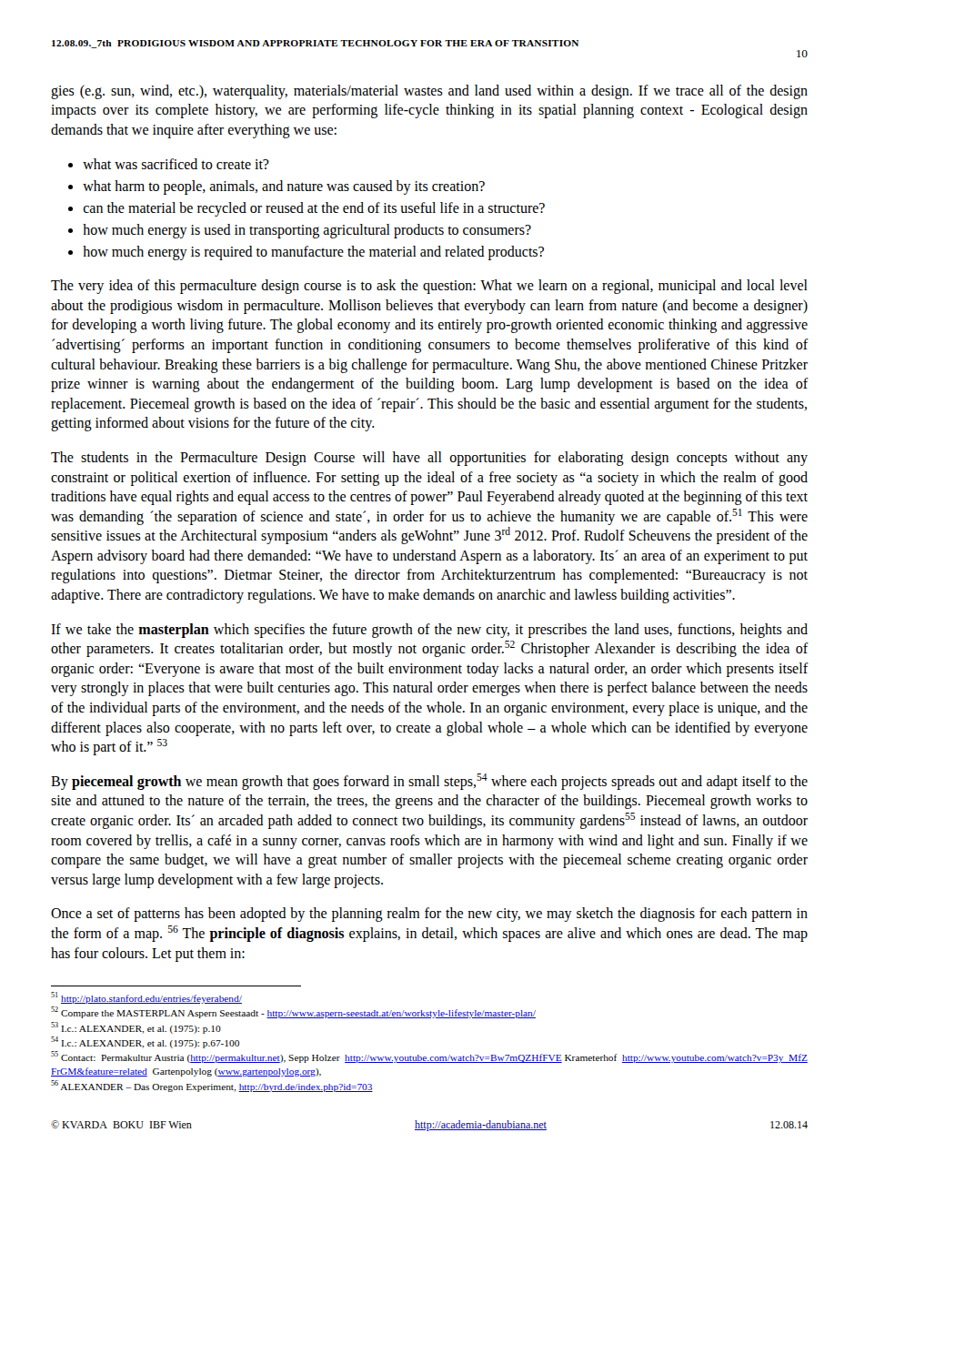12.08.09._7th PRODIGIOUS WISDOM AND APPROPRIATE TECHNOLOGY FOR THE ERA OF TRANSITION
10
gies (e.g. sun, wind, etc.), waterquality, materials/material wastes and land used within a design. If we trace all of the design impacts over its complete history, we are performing life-cycle thinking in its spatial planning context - Ecological design demands that we inquire after everything we use:
what was sacrificed to create it?
what harm to people, animals, and nature was caused by its creation?
can the material be recycled or reused at the end of its useful life in a structure?
how much energy is used in transporting agricultural products to consumers?
how much energy is required to manufacture the material and related products?
The very idea of this permaculture design course is to ask the question: What we learn on a regional, municipal and local level about the prodigious wisdom in permaculture. Mollison believes that everybody can learn from nature (and become a designer) for developing a worth living future. The global economy and its entirely pro-growth oriented economic thinking and aggressive ´advertising´ performs an important function in conditioning consumers to become themselves proliferative of this kind of cultural behaviour. Breaking these barriers is a big challenge for permaculture. Wang Shu, the above mentioned Chinese Pritzker prize winner is warning about the endangerment of the building boom. Larg lump development is based on the idea of replacement. Piecemeal growth is based on the idea of ´repair´. This should be the basic and essential argument for the students, getting informed about visions for the future of the city.
The students in the Permaculture Design Course will have all opportunities for elaborating design concepts without any constraint or political exertion of influence. For setting up the ideal of a free society as “a society in which the realm of good traditions have equal rights and equal access to the centres of power” Paul Feyerabend already quoted at the beginning of this text was demanding ´the separation of science and state´, in order for us to achieve the humanity we are capable of.51 This were sensitive issues at the Architectural symposium “anders als geWohnt” June 3rd 2012. Prof. Rudolf Scheuvens the president of the Aspern advisory board had there demanded: “We have to understand Aspern as a laboratory. Its´ an area of an experiment to put regulations into questions”. Dietmar Steiner, the director from Architekturzentrum has complemented: “Bureaucracy is not adaptive. There are contradictory regulations. We have to make demands on anarchic and lawless building activities”.
If we take the masterplan which specifies the future growth of the new city, it prescribes the land uses, functions, heights and other parameters. It creates totalitarian order, but mostly not organic order.52 Christopher Alexander is describing the idea of organic order: “Everyone is aware that most of the built environment today lacks a natural order, an order which presents itself very strongly in places that were built centuries ago. This natural order emerges when there is perfect balance between the needs of the individual parts of the environment, and the needs of the whole. In an organic environment, every place is unique, and the different places also cooperate, with no parts left over, to create a global whole – a whole which can be identified by everyone who is part of it.” 53
By piecemeal growth we mean growth that goes forward in small steps,54 where each projects spreads out and adapt itself to the site and attuned to the nature of the terrain, the trees, the greens and the character of the buildings. Piecemeal growth works to create organic order. Its´ an arcaded path added to connect two buildings, its community gardens55 instead of lawns, an outdoor room covered by trellis, a café in a sunny corner, canvas roofs which are in harmony with wind and light and sun. Finally if we compare the same budget, we will have a great number of smaller projects with the piecemeal scheme creating organic order versus large lump development with a few large projects.
Once a set of patterns has been adopted by the planning realm for the new city, we may sketch the diagnosis for each pattern in the form of a map. 56 The principle of diagnosis explains, in detail, which spaces are alive and which ones are dead. The map has four colours. Let put them in:
51 http://plato.stanford.edu/entries/feyerabend/
52 Compare the MASTERPLAN Aspern Seestaadt - http://www.aspern-seestadt.at/en/workstyle-lifestyle/master-plan/
53 I.c.: ALEXANDER, et al. (1975): p.10
54 I.c.: ALEXANDER, et al. (1975): p.67-100
55 Contact: Permakultur Austria (http://permakultur.net), Sepp Holzer http://www.youtube.com/watch?v=Bw7mQZHfFVE Krameterhof http://www.youtube.com/watch?v=P3y_MfZFrGM&feature=related Gartenpolylog (www.gartenpolylog.org),
56 ALEXANDER – Das Oregon Experiment, http://byrd.de/index.php?id=703
© KVARDA BOKU IBF Wien
http://academia-danubiana.net
12.08.14